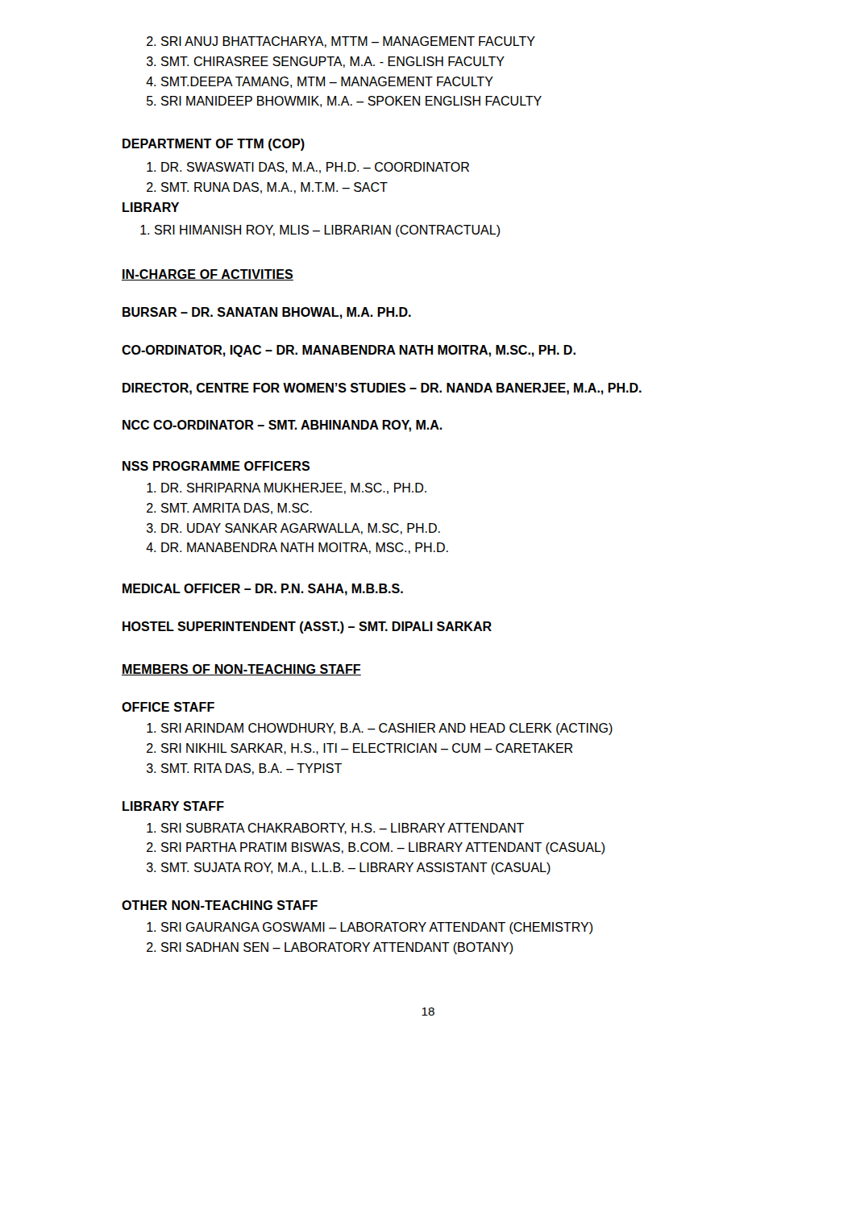SRI ANUJ BHATTACHARYA, MTTM – MANAGEMENT FACULTY
SMT. CHIRASREE SENGUPTA, M.A. - ENGLISH FACULTY
SMT.DEEPA TAMANG, MTM – MANAGEMENT FACULTY
SRI MANIDEEP BHOWMIK, M.A. – SPOKEN ENGLISH FACULTY
DEPARTMENT OF TTM (COP)
DR. SWASWATI DAS, M.A., PH.D. – COORDINATOR
SMT. RUNA DAS, M.A., M.T.M. – SACT
LIBRARY
SRI HIMANISH ROY, MLIS – LIBRARIAN (CONTRACTUAL)
IN-CHARGE OF ACTIVITIES
BURSAR – DR. SANATAN BHOWAL, M.A. PH.D.
CO-ORDINATOR, IQAC – DR. MANABENDRA NATH MOITRA, M.SC., PH. D.
DIRECTOR, CENTRE FOR WOMEN’S STUDIES – DR. NANDA BANERJEE, M.A., PH.D.
NCC CO-ORDINATOR – SMT. ABHINANDA ROY, M.A.
NSS PROGRAMME OFFICERS
DR. SHRIPARNA MUKHERJEE, M.SC., PH.D.
SMT. AMRITA DAS, M.SC.
DR. UDAY SANKAR AGARWALLA, M.SC, PH.D.
DR. MANABENDRA NATH MOITRA, MSC., PH.D.
MEDICAL OFFICER – DR. P.N. SAHA, M.B.B.S.
HOSTEL SUPERINTENDENT (ASST.) – SMT. DIPALI SARKAR
MEMBERS OF NON-TEACHING STAFF
OFFICE STAFF
SRI ARINDAM CHOWDHURY, B.A. – CASHIER AND HEAD CLERK (ACTING)
SRI NIKHIL SARKAR, H.S., ITI – ELECTRICIAN – CUM – CARETAKER
SMT. RITA DAS, B.A. – TYPIST
LIBRARY STAFF
SRI SUBRATA CHAKRABORTY, H.S. – LIBRARY ATTENDANT
SRI PARTHA PRATIM BISWAS, B.COM. – LIBRARY ATTENDANT (CASUAL)
SMT. SUJATA ROY, M.A., L.L.B. – LIBRARY ASSISTANT (CASUAL)
OTHER NON-TEACHING STAFF
SRI GAURANGA GOSWAMI – LABORATORY ATTENDANT (CHEMISTRY)
SRI SADHAN SEN – LABORATORY ATTENDANT (BOTANY)
18